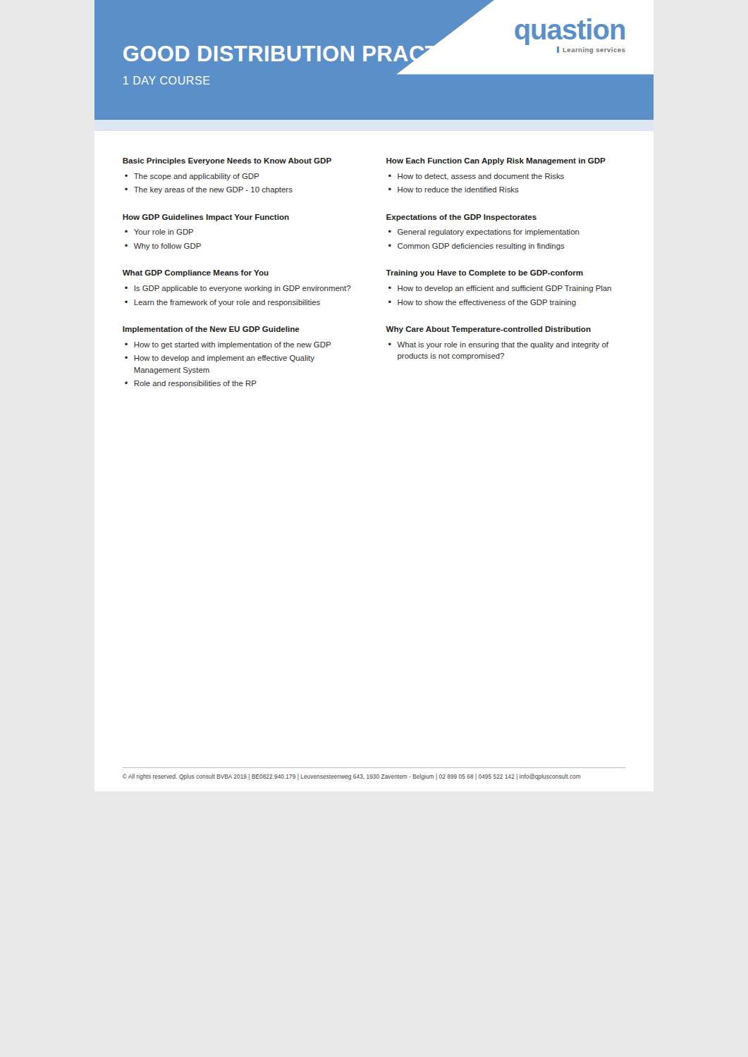quastion
Learning services
Good Distribution Practice
1 Day Course
Program
Basic Principles Everyone Needs to Know About GDP
The scope and applicability of GDP
The key areas of the new GDP - 10 chapters
How GDP Guidelines Impact Your Function
Your role in GDP
Why to follow GDP
What GDP Compliance Means for You
Is GDP applicable to everyone working in GDP environment?
Learn the framework of your role and responsibilities
Implementation of the New EU GDP Guideline
How to get started with implementation of the new GDP
How to develop and implement an effective Quality Management System
Role and responsibilities of the RP
How Each Function Can Apply Risk Management in GDP
How to detect, assess and document the Risks
How to reduce the identified Risks
Expectations of the GDP Inspectorates
General regulatory expectations for implementation
Common GDP deficiencies resulting in findings
Training you Have to Complete to be GDP-conform
How to develop an efficient and sufficient GDP Training Plan
How to show the effectiveness of the GDP training
Why Care About Temperature-controlled Distribution
What is your role in ensuring that the quality and integrity of products is not compromised?
© All rights reserved. Qplus consult BVBA 2019 | BE0822.940.179 | Leuvensesteenweg 643, 1930 Zaventem - Belgium | 02 899 05 68 | 0495 522 142 | info@qplusconsult.com